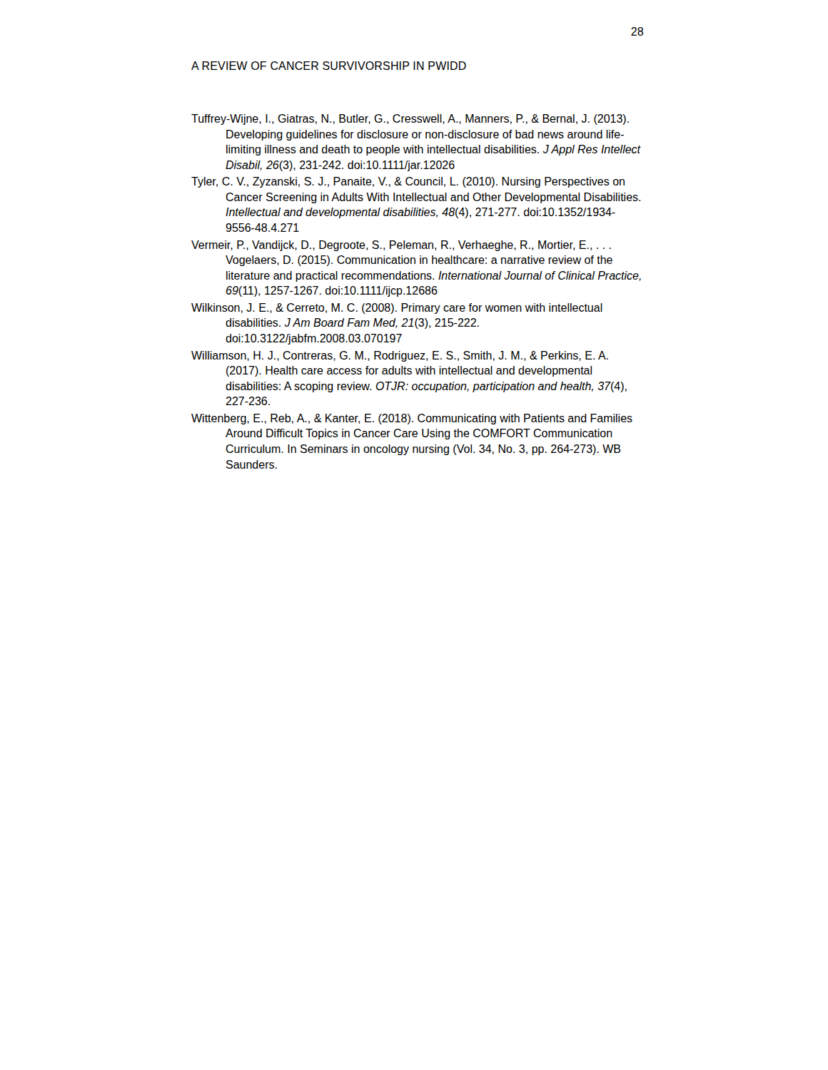28
A REVIEW OF CANCER SURVIVORSHIP IN PWIDD
Tuffrey-Wijne, I., Giatras, N., Butler, G., Cresswell, A., Manners, P., & Bernal, J. (2013). Developing guidelines for disclosure or non-disclosure of bad news around life-limiting illness and death to people with intellectual disabilities. J Appl Res Intellect Disabil, 26(3), 231-242. doi:10.1111/jar.12026
Tyler, C. V., Zyzanski, S. J., Panaite, V., & Council, L. (2010). Nursing Perspectives on Cancer Screening in Adults With Intellectual and Other Developmental Disabilities. Intellectual and developmental disabilities, 48(4), 271-277. doi:10.1352/1934-9556-48.4.271
Vermeir, P., Vandijck, D., Degroote, S., Peleman, R., Verhaeghe, R., Mortier, E., . . . Vogelaers, D. (2015). Communication in healthcare: a narrative review of the literature and practical recommendations. International Journal of Clinical Practice, 69(11), 1257-1267. doi:10.1111/ijcp.12686
Wilkinson, J. E., & Cerreto, M. C. (2008). Primary care for women with intellectual disabilities. J Am Board Fam Med, 21(3), 215-222. doi:10.3122/jabfm.2008.03.070197
Williamson, H. J., Contreras, G. M., Rodriguez, E. S., Smith, J. M., & Perkins, E. A. (2017). Health care access for adults with intellectual and developmental disabilities: A scoping review. OTJR: occupation, participation and health, 37(4), 227-236.
Wittenberg, E., Reb, A., & Kanter, E. (2018). Communicating with Patients and Families Around Difficult Topics in Cancer Care Using the COMFORT Communication Curriculum. In Seminars in oncology nursing (Vol. 34, No. 3, pp. 264-273). WB Saunders.